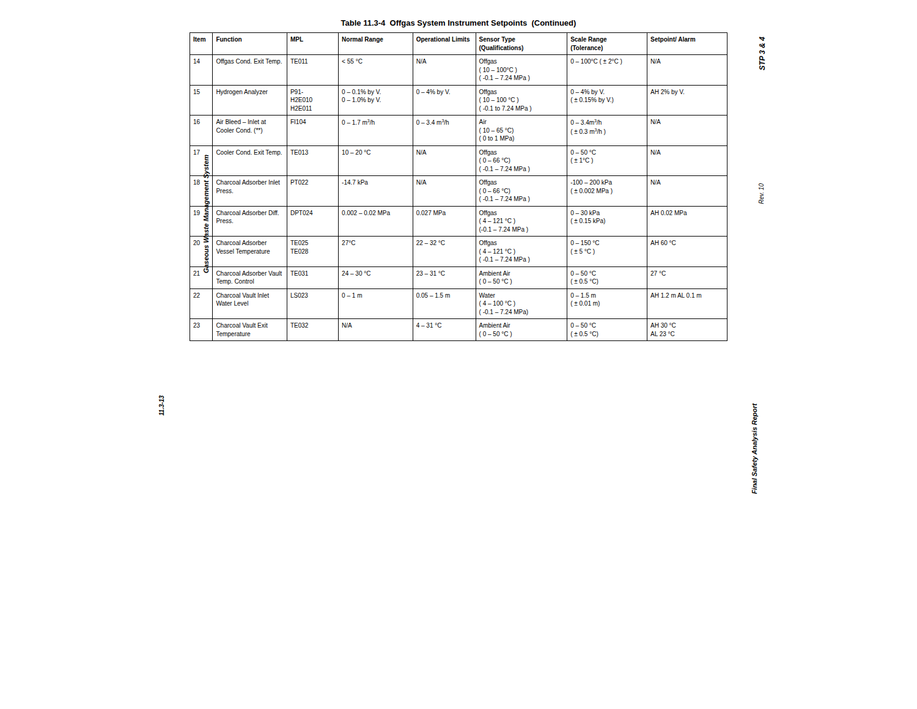Gaseous Waste Management System
11.3-13
STP 3 & 4
Rev. 10
Final Safety Analysis Report
Table 11.3-4 Offgas System Instrument Setpoints (Continued)
| Item | Function | MPL | Normal Range | Operational Limits | Sensor Type (Qualifications) | Scale Range (Tolerance) | Setpoint/ Alarm |
| --- | --- | --- | --- | --- | --- | --- | --- |
| 14 | Offgas Cond. Exit Temp. | TE011 | < 55 °C | N/A | Offgas ( 10 – 100°C ) ( -0.1 – 7.24 MPa ) | 0 – 100°C ( ± 2°C ) | N/A |
| 15 | Hydrogen Analyzer | P91- H2E010 H2E011 | 0 – 0.1% by V. 0 – 1.0% by V. | 0 – 4% by V. | Offgas ( 10 – 100 °C ) ( -0.1 to 7.24 MPa ) | 0 – 4% by V. ( ± 0.15% by V.) | AH 2% by V. |
| 16 | Air Bleed – Inlet at Cooler Cond. (**) | FI104 | 0 – 1.7 m 3 /h | 0 – 3.4 m 3 /h | Air ( 10 – 65 °C) ( 0 to 1 MPa) | 0 – 3.4m 3 /h ( ± 0.3 m 3 /h ) | N/A |
| 17 | Cooler Cond. Exit Temp. | TE013 | 10 – 20 °C | N/A | Offgas ( 0 – 66 °C) ( -0.1 – 7.24 MPa ) | 0 – 50 °C ( ± 1°C ) | N/A |
| 18 | Charcoal Adsorber Inlet Press. | PT022 | -14.7 kPa | N/A | Offgas ( 0 – 66 °C) ( -0.1 – 7.24 MPa ) | -100 – 200 kPa ( ± 0.002 MPa ) | N/A |
| 19 | Charcoal Adsorber Diff. Press. | DPT024 | 0.002 – 0.02 MPa | 0.027 MPa | Offgas ( 4 – 121 °C ) (-0.1 – 7.24 MPa ) | 0 – 30 kPa ( ± 0.15 kPa) | AH 0.02 MPa |
| 20 | Charcoal Adsorber Vessel Temperature | TE025 TE028 | 27°C | 22 – 32 °C | Offgas ( 4 – 121 °C ) ( -0.1 – 7.24 MPa ) | 0 – 150 °C ( ± 5 °C ) | AH 60 °C |
| 21 | Charcoal Adsorber Vault Temp. Control | TE031 | 24 – 30 °C | 23 – 31 °C | Ambient Air ( 0 – 50 °C ) | 0 – 50 °C ( ± 0.5 °C) | 27 °C |
| 22 | Charcoal Vault Inlet Water Level | LS023 | 0 – 1 m | 0.05 – 1.5 m | Water ( 4 – 100 °C ) ( -0.1 – 7.24 MPa) | 0 – 1.5 m ( ± 0.01 m) | AH 1.2 m AL 0.1 m |
| 23 | Charcoal Vault Exit Temperature | TE032 | N/A | 4 – 31 °C | Ambient Air ( 0 – 50 °C ) | 0 – 50 °C ( ± 0.5 °C) | AH 30 °C AL 23 °C |